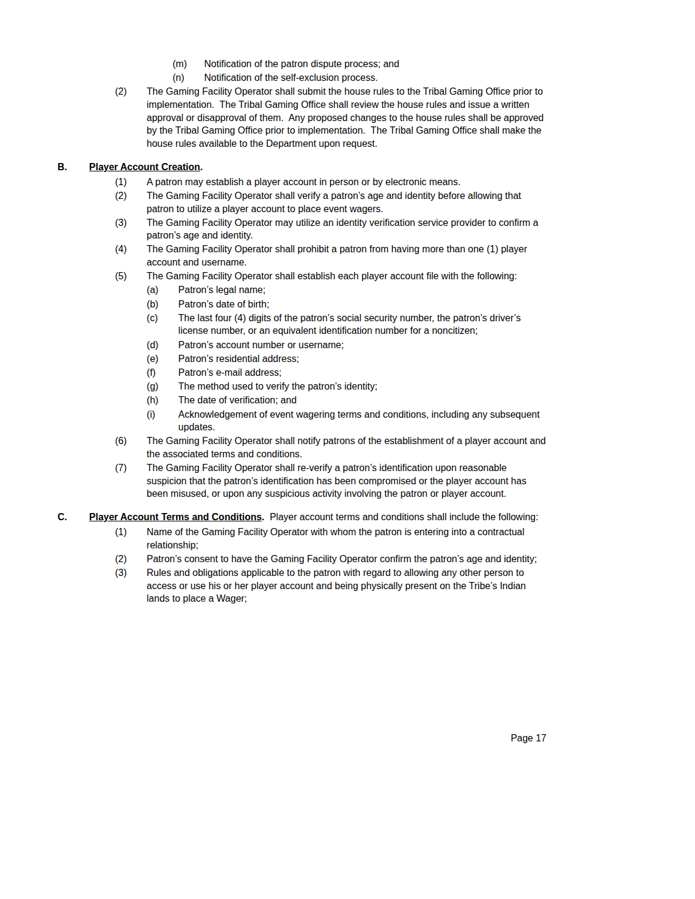(m) Notification of the patron dispute process; and
(n) Notification of the self-exclusion process.
(2) The Gaming Facility Operator shall submit the house rules to the Tribal Gaming Office prior to implementation. The Tribal Gaming Office shall review the house rules and issue a written approval or disapproval of them. Any proposed changes to the house rules shall be approved by the Tribal Gaming Office prior to implementation. The Tribal Gaming Office shall make the house rules available to the Department upon request.
B. Player Account Creation.
(1) A patron may establish a player account in person or by electronic means.
(2) The Gaming Facility Operator shall verify a patron’s age and identity before allowing that patron to utilize a player account to place event wagers.
(3) The Gaming Facility Operator may utilize an identity verification service provider to confirm a patron’s age and identity.
(4) The Gaming Facility Operator shall prohibit a patron from having more than one (1) player account and username.
(5) The Gaming Facility Operator shall establish each player account file with the following:
(a) Patron’s legal name;
(b) Patron’s date of birth;
(c) The last four (4) digits of the patron’s social security number, the patron’s driver’s license number, or an equivalent identification number for a noncitizen;
(d) Patron’s account number or username;
(e) Patron’s residential address;
(f) Patron’s e-mail address;
(g) The method used to verify the patron’s identity;
(h) The date of verification; and
(i) Acknowledgement of event wagering terms and conditions, including any subsequent updates.
(6) The Gaming Facility Operator shall notify patrons of the establishment of a player account and the associated terms and conditions.
(7) The Gaming Facility Operator shall re-verify a patron’s identification upon reasonable suspicion that the patron’s identification has been compromised or the player account has been misused, or upon any suspicious activity involving the patron or player account.
C. Player Account Terms and Conditions. Player account terms and conditions shall include the following:
(1) Name of the Gaming Facility Operator with whom the patron is entering into a contractual relationship;
(2) Patron’s consent to have the Gaming Facility Operator confirm the patron’s age and identity;
(3) Rules and obligations applicable to the patron with regard to allowing any other person to access or use his or her player account and being physically present on the Tribe’s Indian lands to place a Wager;
Page 17